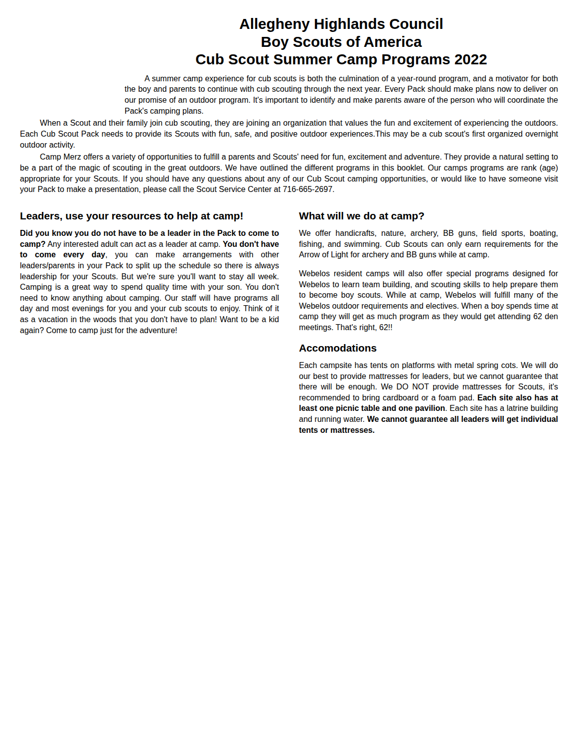Allegheny Highlands Council
Boy Scouts of America
Cub Scout Summer Camp Programs 2022
A summer camp experience for cub scouts is both the culmination of a year-round program, and a motivator for both the boy and parents to continue with cub scouting through the next year. Every Pack should make plans now to deliver on our promise of an outdoor program. It's important to identify and make parents aware of the person who will coordinate the Pack's camping plans.
When a Scout and their family join cub scouting, they are joining an organization that values the fun and excitement of experiencing the outdoors. Each Cub Scout Pack needs to provide its Scouts with fun, safe, and positive outdoor experiences.This may be a cub scout's first organized overnight outdoor activity.
Camp Merz offers a variety of opportunities to fulfill a parents and Scouts' need for fun, excitement and adventure. They provide a natural setting to be a part of the magic of scouting in the great outdoors. We have outlined the different programs in this booklet. Our camps programs are rank (age) appropriate for your Scouts. If you should have any questions about any of our Cub Scout camping opportunities, or would like to have someone visit your Pack to make a presentation, please call the Scout Service Center at 716-665-2697.
Leaders, use your resources to help at camp!
Did you know you do not have to be a leader in the Pack to come to camp? Any interested adult can act as a leader at camp. You don't have to come every day, you can make arrangements with other leaders/parents in your Pack to split up the schedule so there is always leadership for your Scouts. But we're sure you'll want to stay all week. Camping is a great way to spend quality time with your son. You don't need to know anything about camping. Our staff will have programs all day and most evenings for you and your cub scouts to enjoy. Think of it as a vacation in the woods that you don't have to plan! Want to be a kid again? Come to camp just for the adventure!
What will we do at camp?
We offer handicrafts, nature, archery, BB guns, field sports, boating, fishing, and swimming. Cub Scouts can only earn requirements for the Arrow of Light for archery and BB guns while at camp.
Webelos resident camps will also offer special programs designed for Webelos to learn team building, and scouting skills to help prepare them to become boy scouts. While at camp, Webelos will fulfill many of the Webelos outdoor requirements and electives. When a boy spends time at camp they will get as much program as they would get attending 62 den meetings. That's right, 62!!
Accomodations
Each campsite has tents on platforms with metal spring cots. We will do our best to provide mattresses for leaders, but we cannot guarantee that there will be enough. We DO NOT provide mattresses for Scouts, it's recommended to bring cardboard or a foam pad. Each site also has at least one picnic table and one pavilion. Each site has a latrine building and running water. We cannot guarantee all leaders will get individual tents or mattresses.